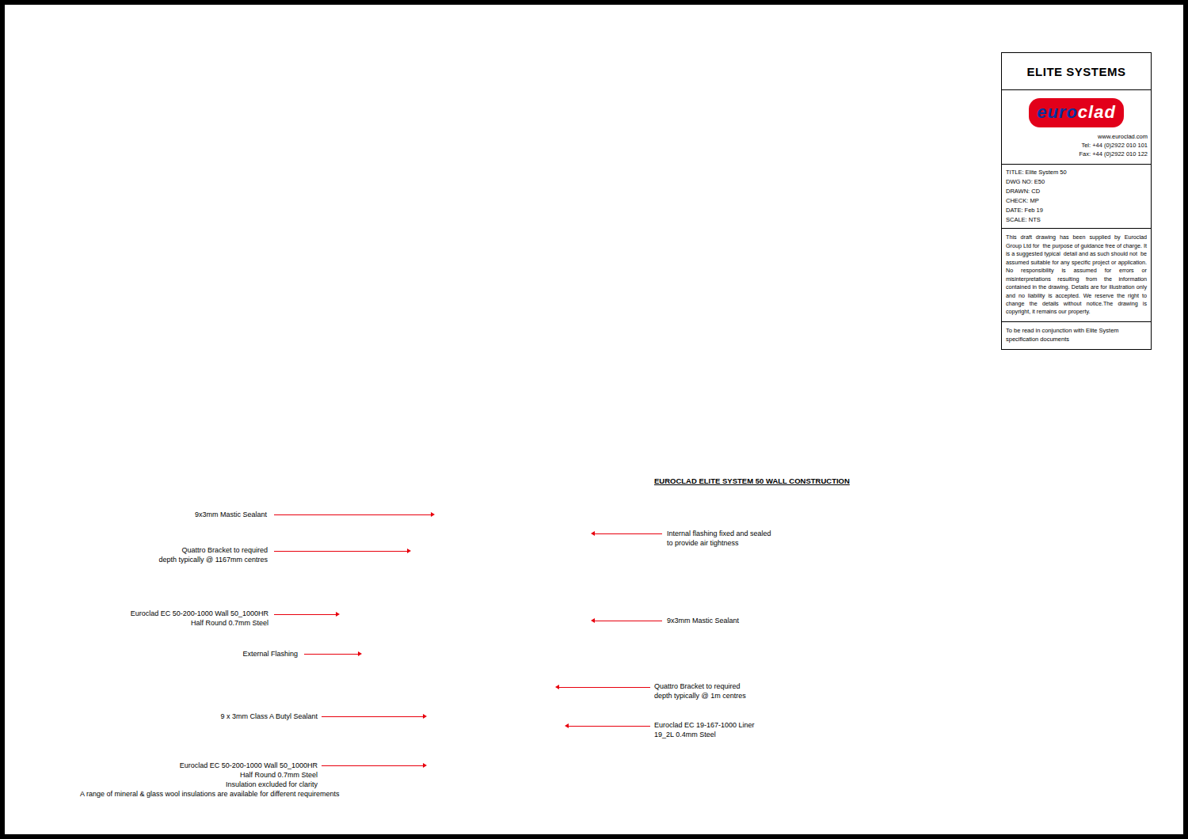ELITE SYSTEMS
euroclad
www.euroclad.com
Tel: +44 (0)2922 010 101
Fax: +44 (0)2922 010 122
TITLE: Elite System 50
DWG NO: E50
DRAWN: CD
CHECK: MP
DATE: Feb 19
SCALE: NTS
This draft drawing has been supplied by Euroclad Group Ltd for the purpose of guidance free of charge. It is a suggested typical detail and as such should not be assumed suitable for any specific project or application. No responsibility is assumed for errors or misinterpretations resulting from the information contained in the drawing. Details are for illustration only and no liability is accepted. We reserve the right to change the details without notice.The drawing is copyright, it remains our property.
To be read in conjunction with Elite System specification documents
EUROCLAD ELITE SYSTEM 50 WALL CONSTRUCTION
9x3mm Mastic Sealant
Quattro Bracket to required
depth typically @ 1167mm centres
Euroclad EC 50-200-1000 Wall 50_1000HR
Half Round 0.7mm Steel
External Flashing
9 x 3mm Class A Butyl Sealant
Euroclad EC 50-200-1000 Wall 50_1000HR
Half Round 0.7mm Steel
Insulation excluded for clarity
A range of mineral & glass wool insulations are available for different requirements
Internal flashing fixed and sealed
to provide air tightness
9x3mm Mastic Sealant
Quattro Bracket to required
depth typically @ 1m centres
Euroclad EC 19-167-1000 Liner
19_2L 0.4mm Steel